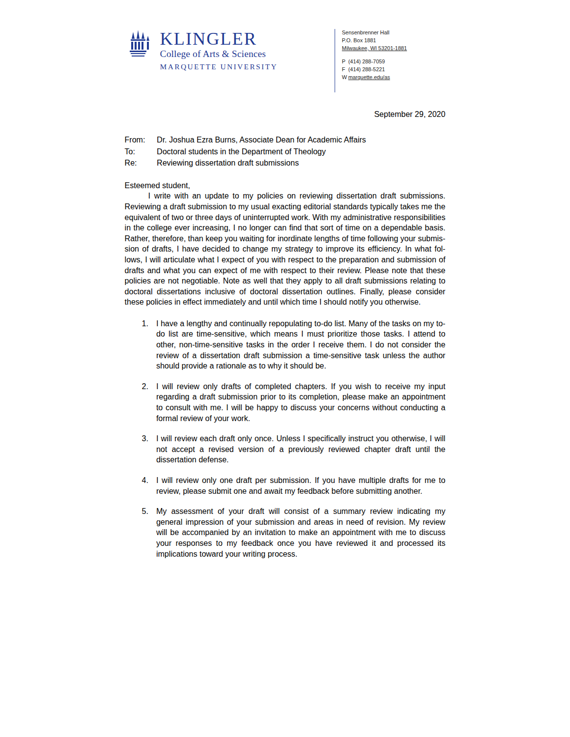KLINGLER
College of Arts & Sciences
Marquette University
Sensenbrenner Hall
P.O. Box 1881
Milwaukee, WI 53201-1881
P (414) 288-7059
F (414) 288-5221
W marquette.edu/as
September 29, 2020
| From: | Dr. Joshua Ezra Burns, Associate Dean for Academic Affairs |
| To: | Doctoral students in the Department of Theology |
| Re: | Reviewing dissertation draft submissions |
Esteemed student,
I write with an update to my policies on reviewing dissertation draft submissions. Reviewing a draft submission to my usual exacting editorial standards typically takes me the equivalent of two or three days of uninterrupted work. With my administrative responsibilities in the college ever increasing, I no longer can find that sort of time on a dependable basis. Rather, therefore, than keep you waiting for inordinate lengths of time following your submission of drafts, I have decided to change my strategy to improve its efficiency. In what follows, I will articulate what I expect of you with respect to the preparation and submission of drafts and what you can expect of me with respect to their review. Please note that these policies are not negotiable. Note as well that they apply to all draft submissions relating to doctoral dissertations inclusive of doctoral dissertation outlines. Finally, please consider these policies in effect immediately and until which time I should notify you otherwise.
I have a lengthy and continually repopulating to-do list. Many of the tasks on my to-do list are time-sensitive, which means I must prioritize those tasks. I attend to other, non-time-sensitive tasks in the order I receive them. I do not consider the review of a dissertation draft submission a time-sensitive task unless the author should provide a rationale as to why it should be.
I will review only drafts of completed chapters. If you wish to receive my input regarding a draft submission prior to its completion, please make an appointment to consult with me. I will be happy to discuss your concerns without conducting a formal review of your work.
I will review each draft only once. Unless I specifically instruct you otherwise, I will not accept a revised version of a previously reviewed chapter draft until the dissertation defense.
I will review only one draft per submission. If you have multiple drafts for me to review, please submit one and await my feedback before submitting another.
My assessment of your draft will consist of a summary review indicating my general impression of your submission and areas in need of revision. My review will be accompanied by an invitation to make an appointment with me to discuss your responses to my feedback once you have reviewed it and processed its implications toward your writing process.